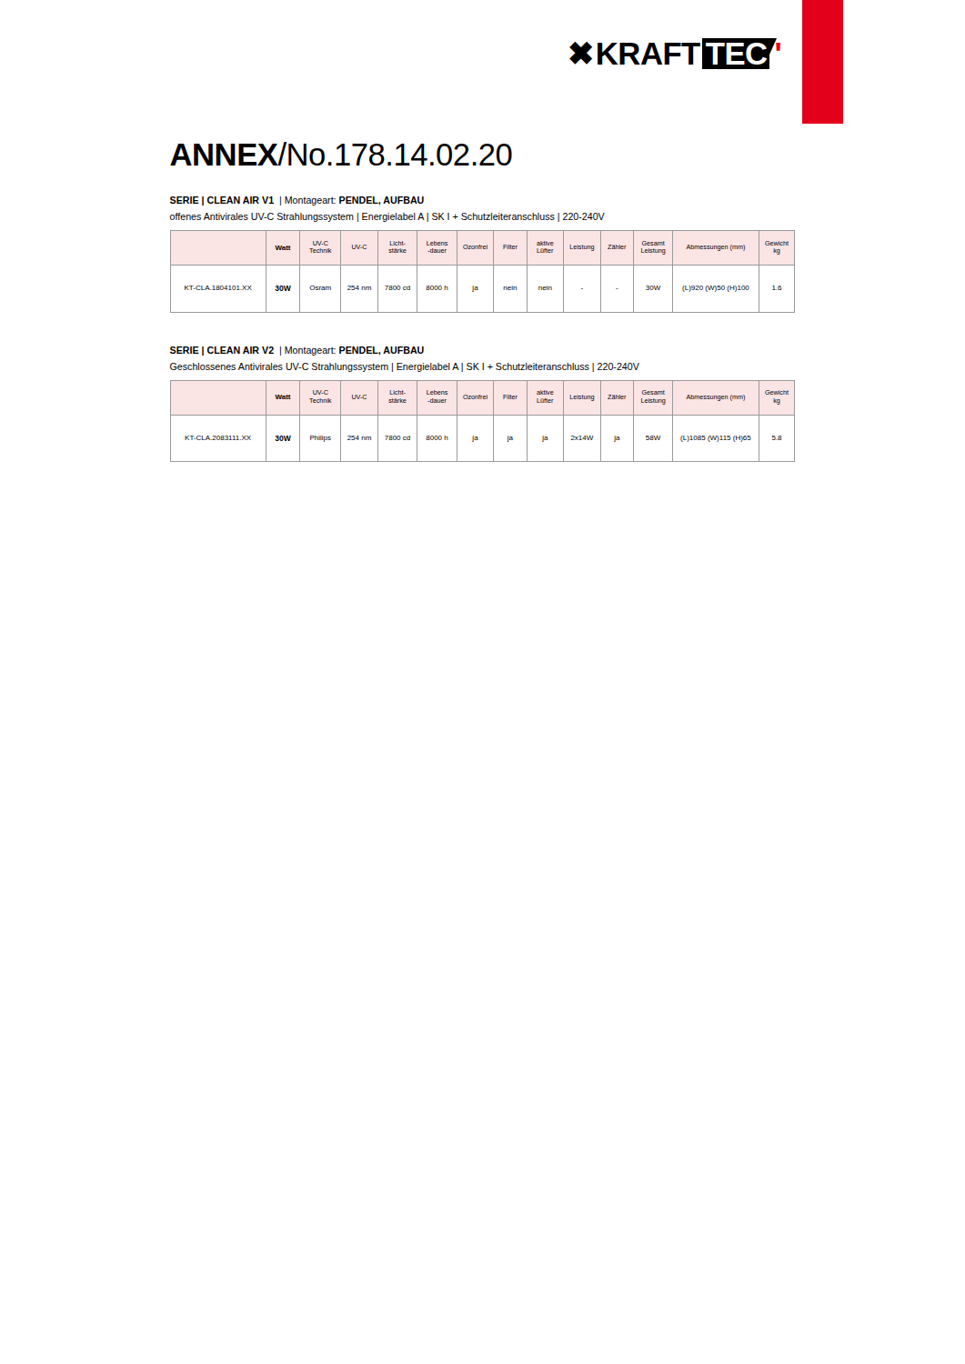✖ KRAFT TEC '
ANNEX/No.178.14.02.20
SERIE | CLEAN AIR V1 | Montageart: PENDEL, AUFBAU
offenes Antivirales UV-C Strahlungssystem | Energielabel A | SK I + Schutzleiteranschluss | 220-240V
| | Watt | UV-C Technik | UV-C | Licht- stärke | Lebens -dauer | Ozonfrei | Filter | aktive Lüfter | Leistung | Zähler | Gesamt Leistung | Abmessungen (mm) | Gewicht kg |
| --- | --- | --- | --- | --- | --- | --- | --- | --- | --- | --- | --- | --- | --- |
| KT-CLA.1804101.XX | 30W | Osram | 254 nm | 7800 cd | 8000 h | ja | nein | nein | - | - | 30W | (L)920 (W)50 (H)100 | 1.6 |
SERIE | CLEAN AIR V2 | Montageart: PENDEL, AUFBAU
Geschlossenes Antivirales UV-C Strahlungssystem | Energielabel A | SK I + Schutzleiteranschluss | 220-240V
| | Watt | UV-C Technik | UV-C | Licht- stärke | Lebens -dauer | Ozonfrei | Filter | aktive Lüfter | Leistung | Zähler | Gesamt Leistung | Abmessungen (mm) | Gewicht kg |
| --- | --- | --- | --- | --- | --- | --- | --- | --- | --- | --- | --- | --- | --- |
| KT-CLA.2083111.XX | 30W | Philips | 254 nm | 7800 cd | 8000 h | ja | ja | ja | 2x14W | ja | 58W | (L)1085 (W)115 (H)65 | 5.8 |